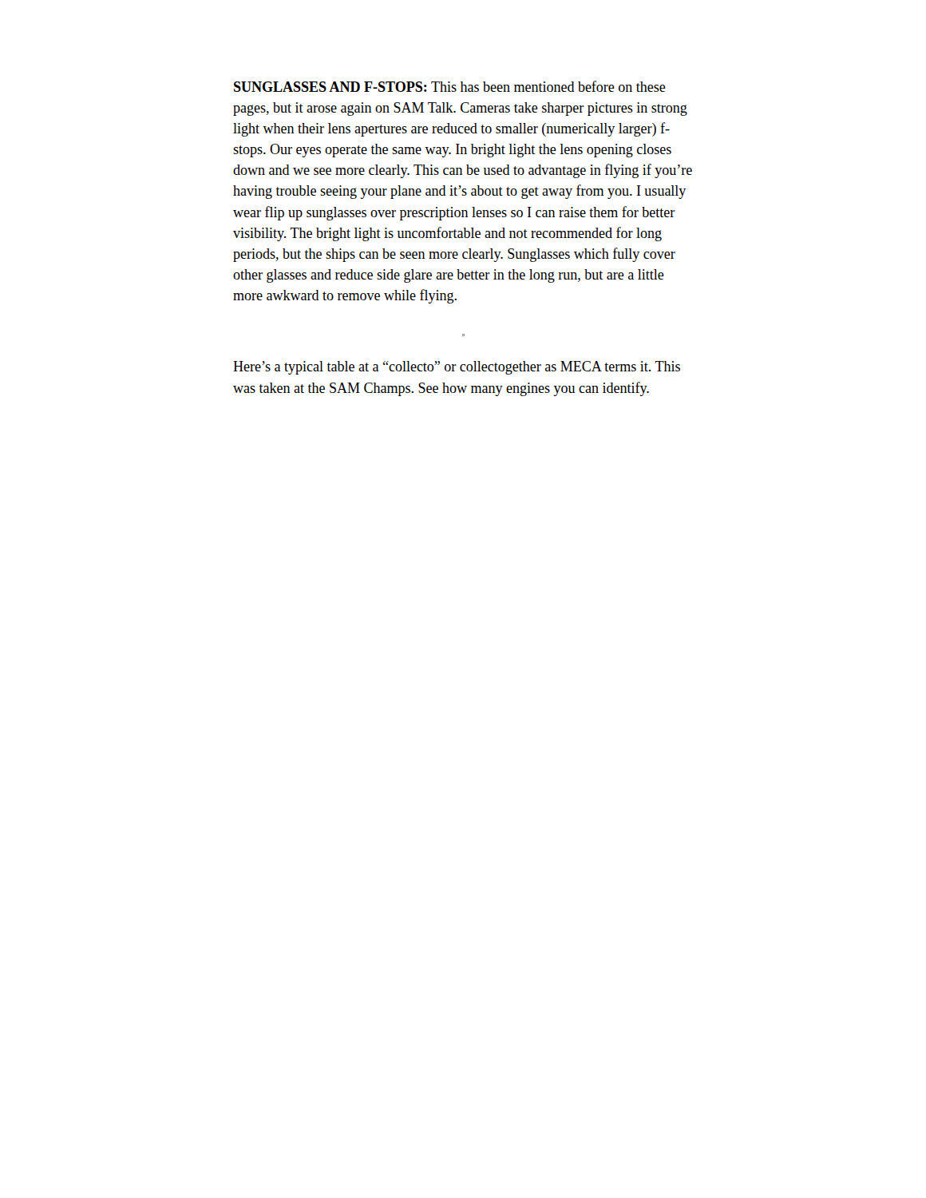SUNGLASSES AND F-STOPS: This has been mentioned before on these pages, but it arose again on SAM Talk. Cameras take sharper pictures in strong light when their lens apertures are reduced to smaller (numerically larger) f-stops. Our eyes operate the same way. In bright light the lens opening closes down and we see more clearly. This can be used to advantage in flying if you’re having trouble seeing your plane and it’s about to get away from you. I usually wear flip up sunglasses over prescription lenses so I can raise them for better visibility. The bright light is uncomfortable and not recommended for long periods, but the ships can be seen more clearly. Sunglasses which fully cover other glasses and reduce side glare are better in the long run, but are a little more awkward to remove while flying.
Here’s a typical table at a “collecto” or collectogether as MECA terms it. This was taken at the SAM Champs. See how many engines you can identify.